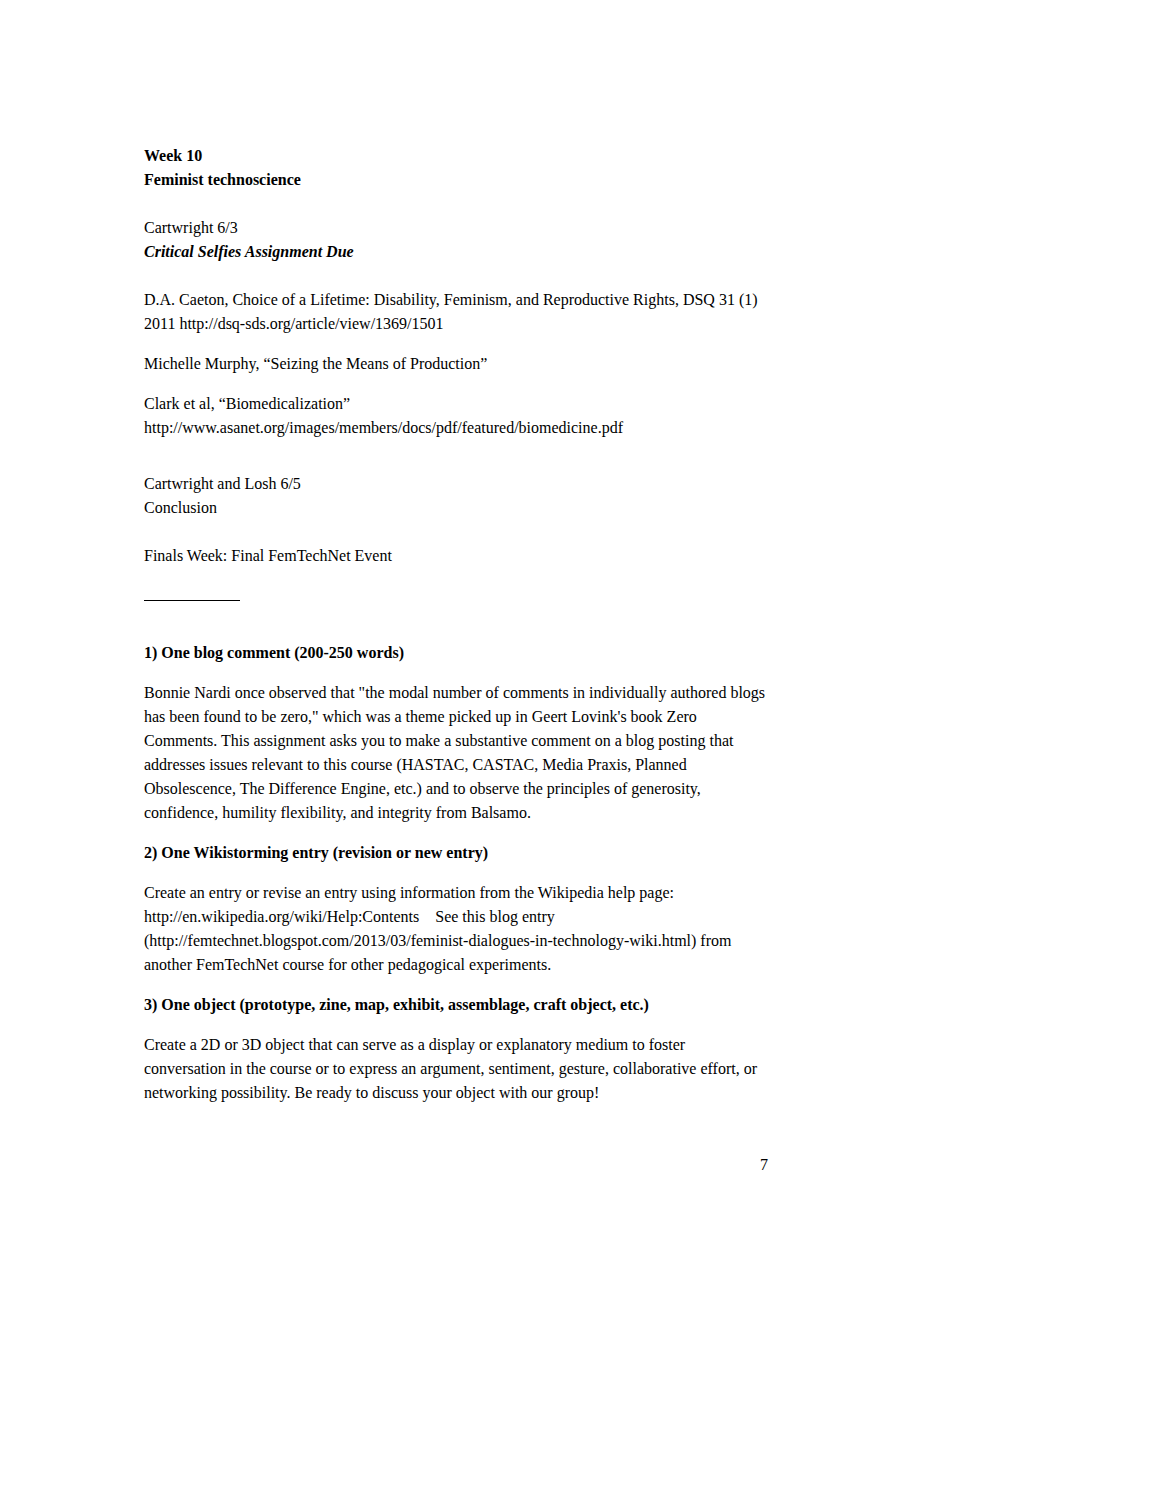Week 10
Feminist technoscience
Cartwright 6/3
Critical Selfies Assignment Due
D.A. Caeton, Choice of a Lifetime: Disability, Feminism, and Reproductive Rights, DSQ 31 (1) 2011 http://dsq-sds.org/article/view/1369/1501
Michelle Murphy, “Seizing the Means of Production”
Clark et al, “Biomedicalization”
http://www.asanet.org/images/members/docs/pdf/featured/biomedicine.pdf
Cartwright and Losh 6/5
Conclusion
Finals Week: Final FemTechNet Event
1) One blog comment (200-250 words)
Bonnie Nardi once observed that "the modal number of comments in individually authored blogs has been found to be zero," which was a theme picked up in Geert Lovink's book Zero Comments. This assignment asks you to make a substantive comment on a blog posting that addresses issues relevant to this course (HASTAC, CASTAC, Media Praxis, Planned Obsolescence, The Difference Engine, etc.) and to observe the principles of generosity, confidence, humility flexibility, and integrity from Balsamo.
2) One Wikistorming entry (revision or new entry)
Create an entry or revise an entry using information from the Wikipedia help page: http://en.wikipedia.org/wiki/Help:Contents See this blog entry (http://femtechnet.blogspot.com/2013/03/feminist-dialogues-in-technology-wiki.html) from another FemTechNet course for other pedagogical experiments.
3) One object (prototype, zine, map, exhibit, assemblage, craft object, etc.)
Create a 2D or 3D object that can serve as a display or explanatory medium to foster conversation in the course or to express an argument, sentiment, gesture, collaborative effort, or networking possibility. Be ready to discuss your object with our group!
7